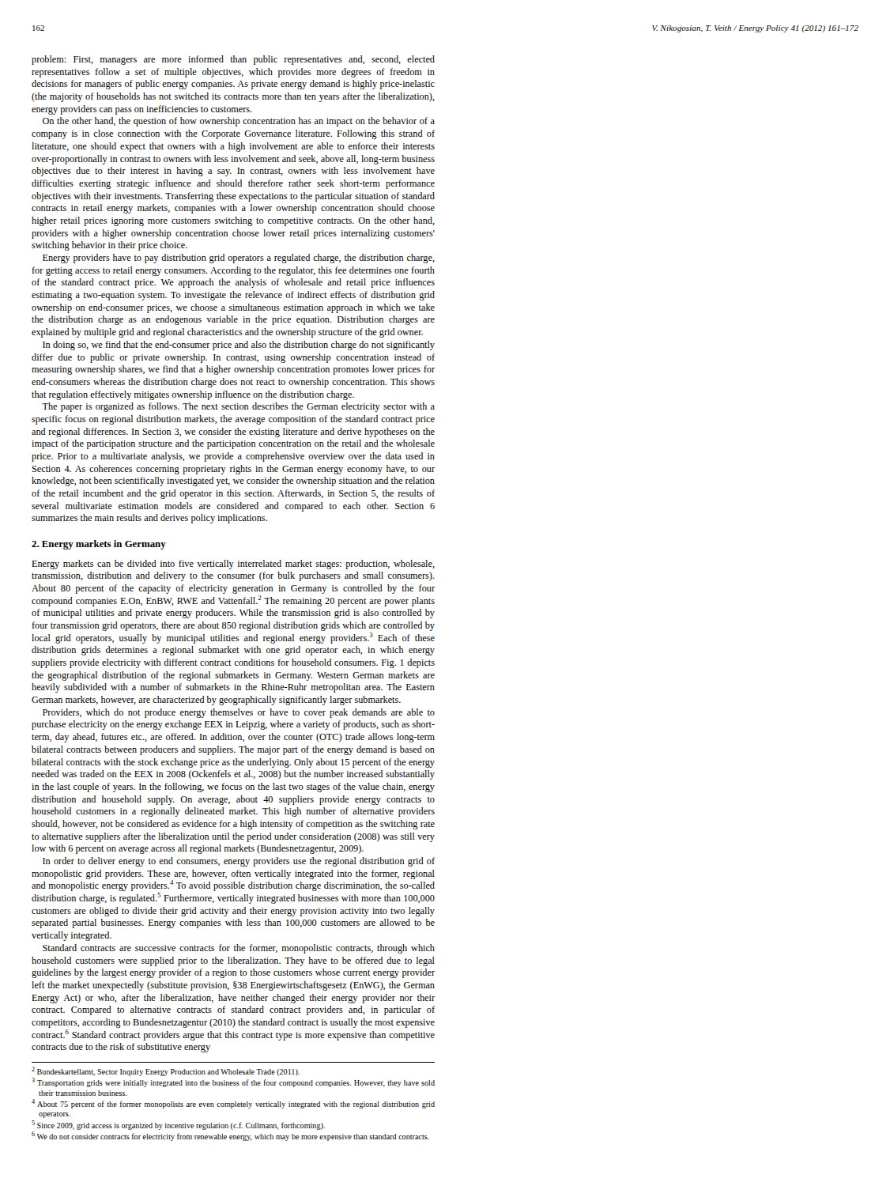162 V. Nikogosian, T. Veith / Energy Policy 41 (2012) 161–172
problem: First, managers are more informed than public representatives and, second, elected representatives follow a set of multiple objectives, which provides more degrees of freedom in decisions for managers of public energy companies. As private energy demand is highly price-inelastic (the majority of households has not switched its contracts more than ten years after the liberalization), energy providers can pass on inefficiencies to customers.
On the other hand, the question of how ownership concentration has an impact on the behavior of a company is in close connection with the Corporate Governance literature. Following this strand of literature, one should expect that owners with a high involvement are able to enforce their interests over-proportionally in contrast to owners with less involvement and seek, above all, long-term business objectives due to their interest in having a say. In contrast, owners with less involvement have difficulties exerting strategic influence and should therefore rather seek short-term performance objectives with their investments. Transferring these expectations to the particular situation of standard contracts in retail energy markets, companies with a lower ownership concentration should choose higher retail prices ignoring more customers switching to competitive contracts. On the other hand, providers with a higher ownership concentration choose lower retail prices internalizing customers' switching behavior in their price choice.
Energy providers have to pay distribution grid operators a regulated charge, the distribution charge, for getting access to retail energy consumers. According to the regulator, this fee determines one fourth of the standard contract price. We approach the analysis of wholesale and retail price influences estimating a two-equation system. To investigate the relevance of indirect effects of distribution grid ownership on end-consumer prices, we choose a simultaneous estimation approach in which we take the distribution charge as an endogenous variable in the price equation. Distribution charges are explained by multiple grid and regional characteristics and the ownership structure of the grid owner.
In doing so, we find that the end-consumer price and also the distribution charge do not significantly differ due to public or private ownership. In contrast, using ownership concentration instead of measuring ownership shares, we find that a higher ownership concentration promotes lower prices for end-consumers whereas the distribution charge does not react to ownership concentration. This shows that regulation effectively mitigates ownership influence on the distribution charge.
The paper is organized as follows. The next section describes the German electricity sector with a specific focus on regional distribution markets, the average composition of the standard contract price and regional differences. In Section 3, we consider the existing literature and derive hypotheses on the impact of the participation structure and the participation concentration on the retail and the wholesale price. Prior to a multivariate analysis, we provide a comprehensive overview over the data used in Section 4. As coherences concerning proprietary rights in the German energy economy have, to our knowledge, not been scientifically investigated yet, we consider the ownership situation and the relation of the retail incumbent and the grid operator in this section. Afterwards, in Section 5, the results of several multivariate estimation models are considered and compared to each other. Section 6 summarizes the main results and derives policy implications.
2. Energy markets in Germany
Energy markets can be divided into five vertically interrelated market stages: production, wholesale, transmission, distribution and delivery to the consumer (for bulk purchasers and small consumers). About 80 percent of the capacity of electricity generation in Germany is controlled by the four compound companies E.On, EnBW, RWE and Vattenfall.2 The remaining 20 percent are power plants of municipal utilities and private energy producers. While the transmission grid is also controlled by four transmission grid operators, there are about 850 regional distribution grids which are controlled by local grid operators, usually by municipal utilities and regional energy providers.3 Each of these distribution grids determines a regional submarket with one grid operator each, in which energy suppliers provide electricity with different contract conditions for household consumers. Fig. 1 depicts the geographical distribution of the regional submarkets in Germany. Western German markets are heavily subdivided with a number of submarkets in the Rhine-Ruhr metropolitan area. The Eastern German markets, however, are characterized by geographically significantly larger submarkets.
Providers, which do not produce energy themselves or have to cover peak demands are able to purchase electricity on the energy exchange EEX in Leipzig, where a variety of products, such as short-term, day ahead, futures etc., are offered. In addition, over the counter (OTC) trade allows long-term bilateral contracts between producers and suppliers. The major part of the energy demand is based on bilateral contracts with the stock exchange price as the underlying. Only about 15 percent of the energy needed was traded on the EEX in 2008 (Ockenfels et al., 2008) but the number increased substantially in the last couple of years. In the following, we focus on the last two stages of the value chain, energy distribution and household supply. On average, about 40 suppliers provide energy contracts to household customers in a regionally delineated market. This high number of alternative providers should, however, not be considered as evidence for a high intensity of competition as the switching rate to alternative suppliers after the liberalization until the period under consideration (2008) was still very low with 6 percent on average across all regional markets (Bundesnetzagentur, 2009).
In order to deliver energy to end consumers, energy providers use the regional distribution grid of monopolistic grid providers. These are, however, often vertically integrated into the former, regional and monopolistic energy providers.4 To avoid possible distribution charge discrimination, the so-called distribution charge, is regulated.5 Furthermore, vertically integrated businesses with more than 100,000 customers are obliged to divide their grid activity and their energy provision activity into two legally separated partial businesses. Energy companies with less than 100,000 customers are allowed to be vertically integrated.
Standard contracts are successive contracts for the former, monopolistic contracts, through which household customers were supplied prior to the liberalization. They have to be offered due to legal guidelines by the largest energy provider of a region to those customers whose current energy provider left the market unexpectedly (substitute provision, §38 Energiewirtschaftsgesetz (EnWG), the German Energy Act) or who, after the liberalization, have neither changed their energy provider nor their contract. Compared to alternative contracts of standard contract providers and, in particular of competitors, according to Bundesnetzagentur (2010) the standard contract is usually the most expensive contract.6 Standard contract providers argue that this contract type is more expensive than competitive contracts due to the risk of substitutive energy
2 Bundeskartellamt, Sector Inquiry Energy Production and Wholesale Trade (2011).
3 Transportation grids were initially integrated into the business of the four compound companies. However, they have sold their transmission business.
4 About 75 percent of the former monopolists are even completely vertically integrated with the regional distribution grid operators.
5 Since 2009, grid access is organized by incentive regulation (c.f. Cullmann, forthcoming).
6 We do not consider contracts for electricity from renewable energy, which may be more expensive than standard contracts.